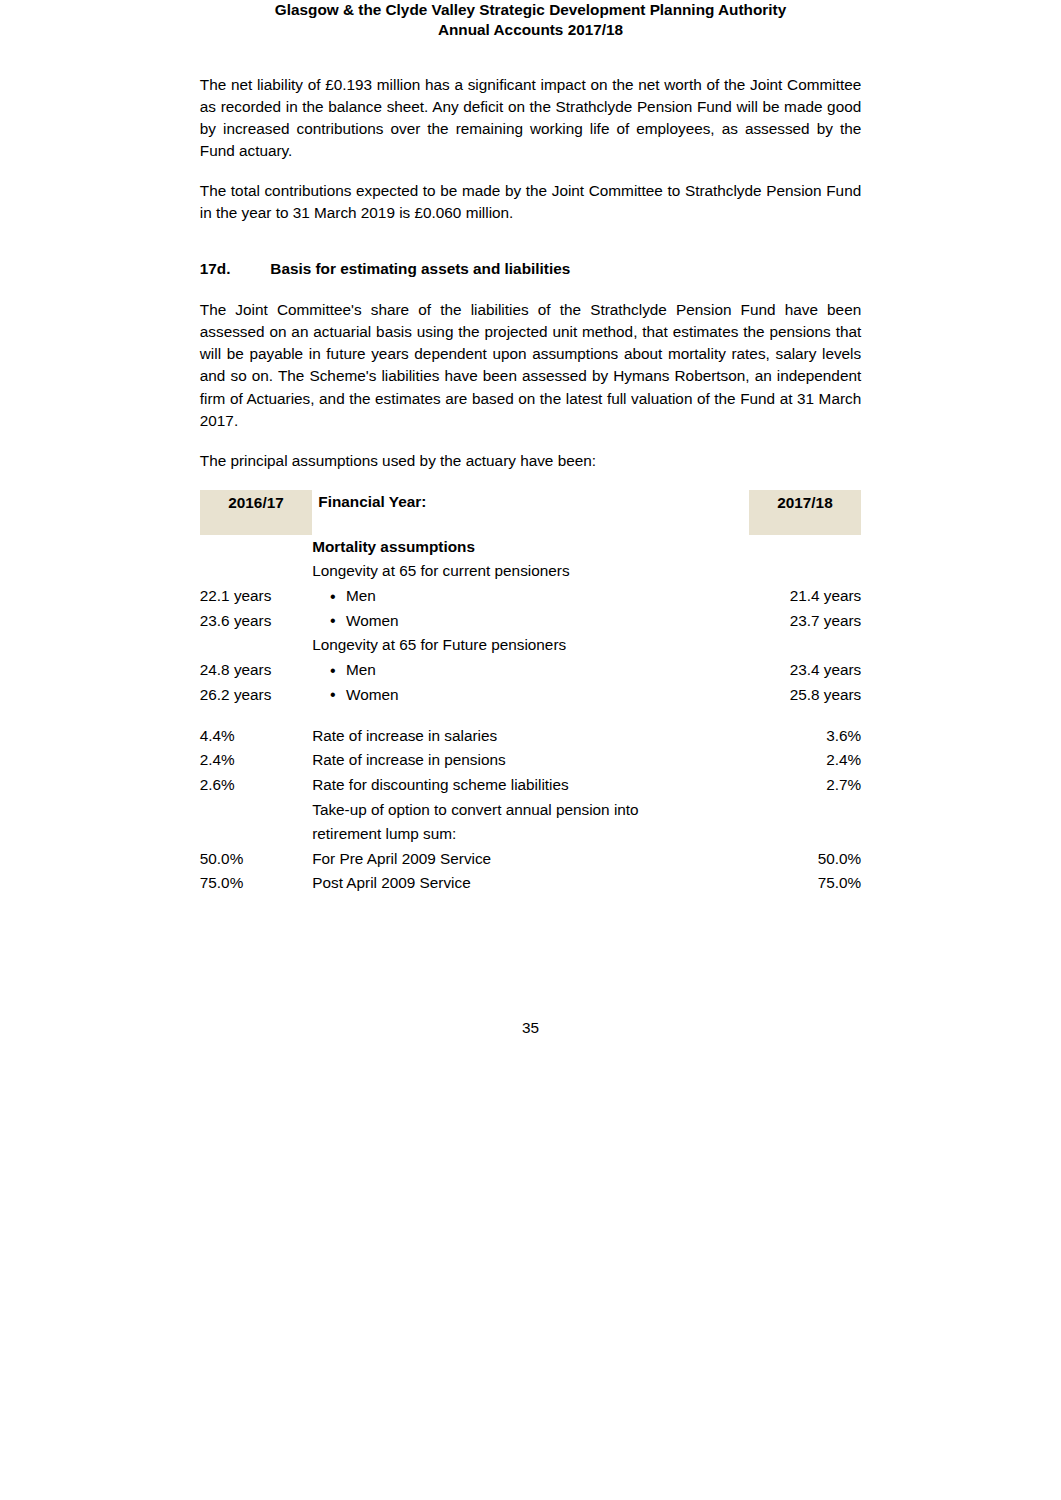Glasgow & the Clyde Valley Strategic Development Planning Authority
Annual Accounts 2017/18
The net liability of £0.193 million has a significant impact on the net worth of the Joint Committee as recorded in the balance sheet. Any deficit on the Strathclyde Pension Fund will be made good by increased contributions over the remaining working life of employees, as assessed by the Fund actuary.
The total contributions expected to be made by the Joint Committee to Strathclyde Pension Fund in the year to 31 March 2019 is £0.060 million.
17d. Basis for estimating assets and liabilities
The Joint Committee's share of the liabilities of the Strathclyde Pension Fund have been assessed on an actuarial basis using the projected unit method, that estimates the pensions that will be payable in future years dependent upon assumptions about mortality rates, salary levels and so on. The Scheme's liabilities have been assessed by Hymans Robertson, an independent firm of Actuaries, and the estimates are based on the latest full valuation of the Fund at 31 March 2017.
The principal assumptions used by the actuary have been:
| 2016/17 | Financial Year: | 2017/18 |
| | Mortality assumptions | |
| | Longevity at 65 for current pensioners | |
| 22.1 years | Men | 21.4 years |
| 23.6 years | Women | 23.7 years |
| | Longevity at 65 for Future pensioners | |
| 24.8 years | Men | 23.4 years |
| 26.2 years | Women | 25.8 years |
| 4.4% | Rate of increase in salaries | 3.6% |
| 2.4% | Rate of increase in pensions | 2.4% |
| 2.6% | Rate for discounting scheme liabilities | 2.7% |
| | Take-up of option to convert annual pension into | |
| | retirement lump sum: | |
| 50.0% | For Pre April 2009 Service | 50.0% |
| 75.0% | Post April 2009 Service | 75.0% |
35